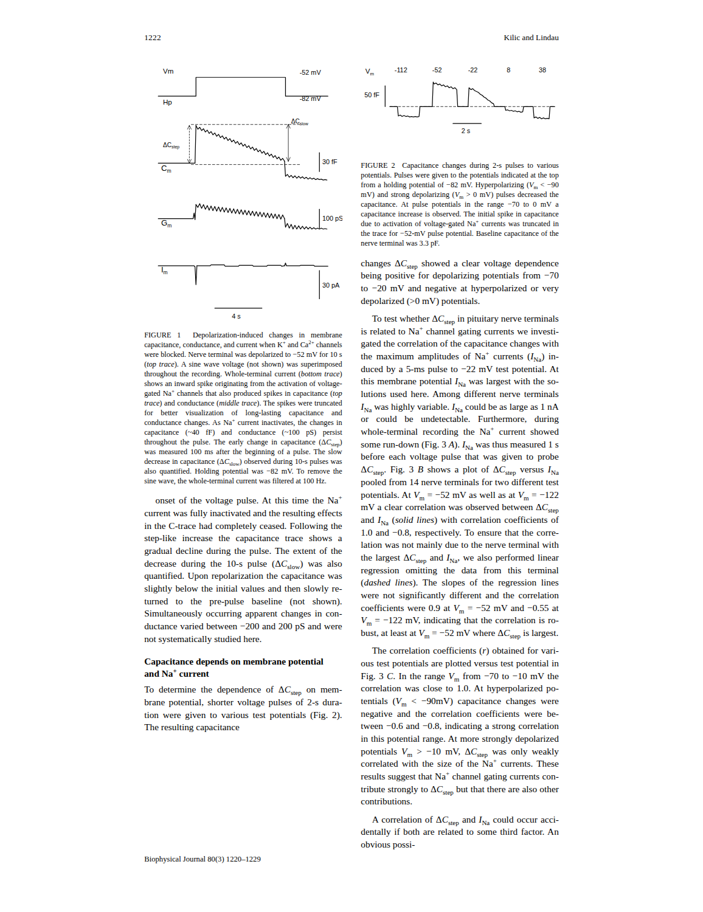1222 Kilic and Lindau
Vm Hp -52 mV -82 mV ΔCstep ΔCslow Cm 30 fF Gm 100 pS Im 30 pA 4 s
FIGURE 1 Depolarization-induced changes in membrane capacitance, conductance, and current when K+ and Ca2+ channels were blocked. Nerve terminal was depolarized to −52 mV for 10 s (top trace). A sine wave voltage (not shown) was superimposed throughout the recording. Whole-terminal current (bottom trace) shows an inward spike originating from the activation of voltage-gated Na+ channels that also produced spikes in capacitance (top trace) and conductance (middle trace). The spikes were truncated for better visualization of long-lasting capacitance and conductance changes. As Na+ current inactivates, the changes in capacitance (~40 fF) and conductance (~100 pS) persist throughout the pulse. The early change in capacitance (ΔCstep) was measured 100 ms after the beginning of a pulse. The slow decrease in capacitance (ΔCslow) observed during 10-s pulses was also quantified. Holding potential was −82 mV. To remove the sine wave, the whole-terminal current was filtered at 100 Hz.
onset of the voltage pulse. At this time the Na+ current was fully inactivated and the resulting effects in the C-trace had completely ceased. Following the step-like increase the capacitance trace shows a gradual decline during the pulse. The extent of the decrease during the 10-s pulse (ΔCslow) was also quantified. Upon repolarization the capacitance was slightly below the initial values and then slowly returned to the pre-pulse baseline (not shown). Simultaneously occurring apparent changes in conductance varied between −200 and 200 pS and were not systematically studied here.
Capacitance depends on membrane potential
and Na+ current
To determine the dependence of ΔCstep on membrane potential, shorter voltage pulses of 2-s duration were given to various test potentials (Fig. 2). The resulting capacitance
Vm -112 -52 -22 8 38 50 fF 2 s
FIGURE 2 Capacitance changes during 2-s pulses to various potentials. Pulses were given to the potentials indicated at the top from a holding potential of −82 mV. Hyperpolarizing (Vm < −90 mV) and strong depolarizing (Vm > 0 mV) pulses decreased the capacitance. At pulse potentials in the range −70 to 0 mV a capacitance increase is observed. The initial spike in capacitance due to activation of voltage-gated Na+ currents was truncated in the trace for −52-mV pulse potential. Baseline capacitance of the nerve terminal was 3.3 pF.
changes ΔCstep showed a clear voltage dependence being positive for depolarizing potentials from −70 to −20 mV and negative at hyperpolarized or very depolarized (>0 mV) potentials.
To test whether ΔCstep in pituitary nerve terminals is related to Na+ channel gating currents we investigated the correlation of the capacitance changes with the maximum amplitudes of Na+ currents (INa) induced by a 5-ms pulse to −22 mV test potential. At this membrane potential INa was largest with the solutions used here. Among different nerve terminals INa was highly variable. INa could be as large as 1 nA or could be undetectable. Furthermore, during whole-terminal recording the Na+ current showed some run-down (Fig. 3 A). INa was thus measured 1 s before each voltage pulse that was given to probe ΔCstep. Fig. 3 B shows a plot of ΔCstep versus INa pooled from 14 nerve terminals for two different test potentials. At Vm = −52 mV as well as at Vm = −122 mV a clear correlation was observed between ΔCstep and INa (solid lines) with correlation coefficients of 1.0 and −0.8, respectively. To ensure that the correlation was not mainly due to the nerve terminal with the largest ΔCstep and INa, we also performed linear regression omitting the data from this terminal (dashed lines). The slopes of the regression lines were not significantly different and the correlation coefficients were 0.9 at Vm = −52 mV and −0.55 at Vm = −122 mV, indicating that the correlation is robust, at least at Vm = −52 mV where ΔCstep is largest.
The correlation coefficients (r) obtained for various test potentials are plotted versus test potential in Fig. 3 C. In the range Vm from −70 to −10 mV the correlation was close to 1.0. At hyperpolarized potentials (Vm < −90mV) capacitance changes were negative and the correlation coefficients were between −0.6 and −0.8, indicating a strong correlation in this potential range. At more strongly depolarized potentials Vm > −10 mV, ΔCstep was only weakly correlated with the size of the Na+ currents. These results suggest that Na+ channel gating currents contribute strongly to ΔCstep but that there are also other contributions.
A correlation of ΔCstep and INa could occur accidentally if both are related to some third factor. An obvious possi-
Biophysical Journal 80(3) 1220–1229